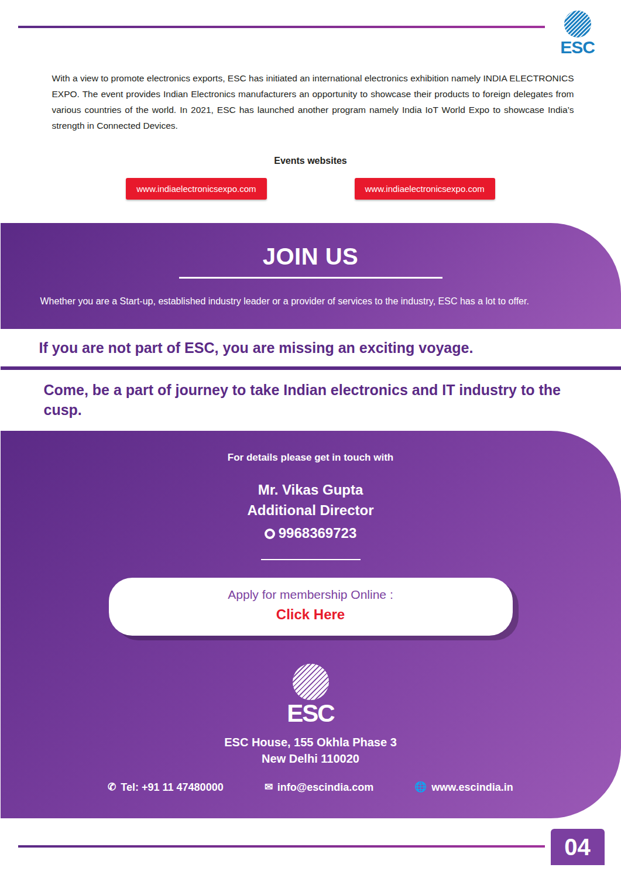ESC
With a view to promote electronics exports, ESC has initiated an international electronics exhibition namely INDIA ELECTRONICS EXPO. The event provides Indian Electronics manufacturers an opportunity to showcase their products to foreign delegates from various countries of the world. In 2021, ESC has launched another program namely India IoT World Expo to showcase India’s strength in Connected Devices.
Events websites
www.indiaelectronicsexpo.com www.indiaelectronicsexpo.com
JOIN US
Whether you are a Start-up, established industry leader or a provider of services to the industry, ESC has a lot to offer.
If you are not part of ESC, you are missing an exciting voyage.
Come, be a part of journey to take Indian electronics and IT industry to the cusp.
For details please get in touch with
Mr. Vikas Gupta
Additional Director
9968369723
Apply for membership Online : Click Here
ESC
ESC House, 155 Okhla Phase 3
New Delhi 110020
✆Tel: +91 11 47480000 ✉info@escindia.com 🌐www.escindia.in
04